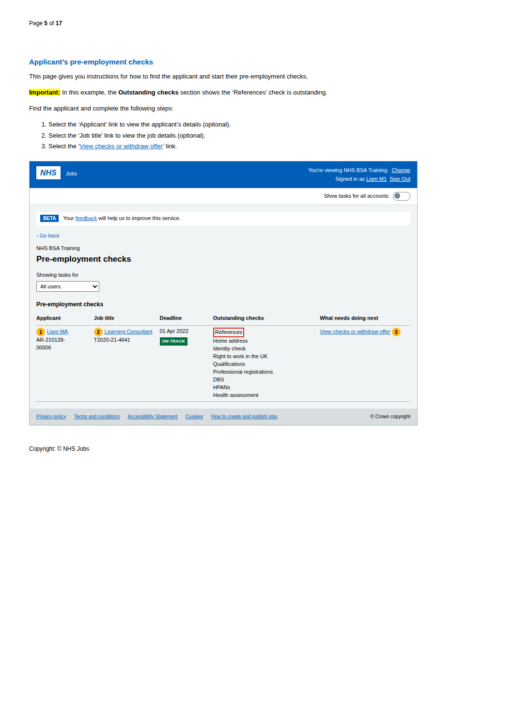Page 5 of 17
Applicant’s pre-employment checks
This page gives you instructions for how to find the applicant and start their pre-employment checks.
Important: In this example, the Outstanding checks section shows the ‘References’ check is outstanding.
Find the applicant and complete the following steps:
Select the ‘Applicant’ link to view the applicant’s details (optional).
Select the ‘Job title’ link to view the job details (optional).
Select the ‘View checks or withdraw offer’ link.
NHS Jobs
You're viewing NHS BSA Training Change
Signed in as Liam M1 Sign Out
Show tasks for all accounts
BETA Your feedback will help us to improve this service.
‹ Go back
NHS BSA Training
Pre-employment checks
Showing tasks for
All users
Pre-employment checks
| Applicant | Job title | Deadline | Outstanding checks | What needs doing next |
| --- | --- | --- | --- | --- |
| 1 Liam MA AR-210128- 00006 | 2 Learning Consultant T2020-21-4641 | 01 Apr 2022 ON TRACK | References Home address Identity check Right to work in the UK Qualifications Professional registrations DBS HPANs Health assessment | View checks or withdraw offer 3 |
Privacy policy Terms and conditions Accessibility Statement Cookies How to create and publish jobs
© Crown copyright
Copyright: © NHS Jobs